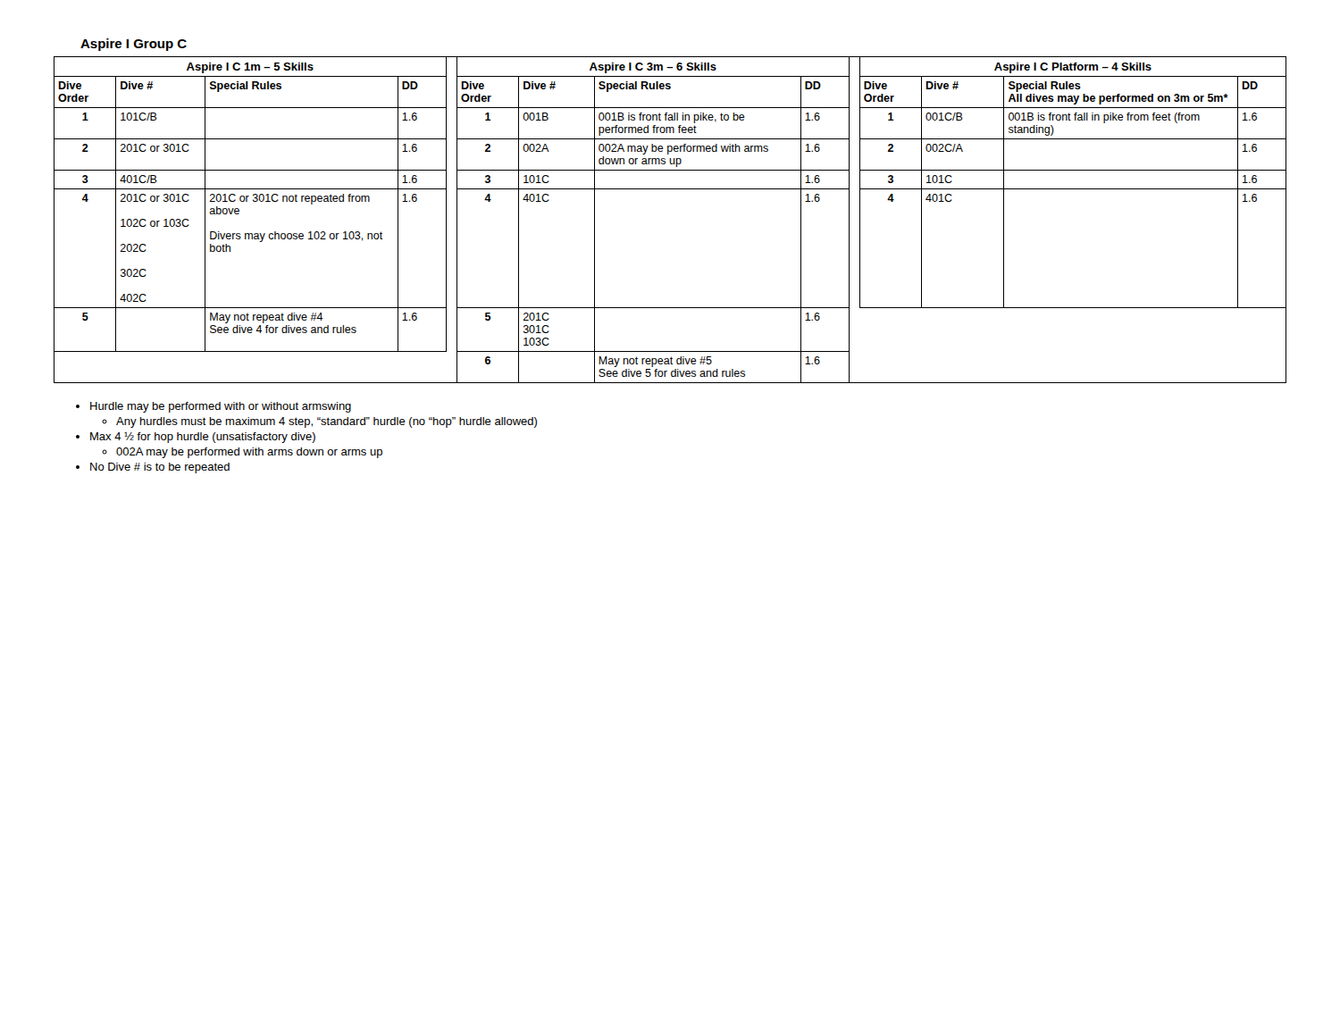Aspire I Group C
| Aspire I C 1m – 5 Skills | | Aspire I C 3m – 6 Skills | | Aspire I C Platform – 4 Skills |
| Dive Order | Dive # | Special Rules | DD | | Dive Order | Dive # | Special Rules | DD | | Dive Order | Dive # | Special Rules All dives may be performed on 3m or 5m* | DD |
| 1 | 101C/B | | 1.6 | | 1 | 001B | 001B is front fall in pike, to be performed from feet | 1.6 | | 1 | 001C/B | 001B is front fall in pike from feet (from standing) | 1.6 |
| 2 | 201C or 301C | | 1.6 | | 2 | 002A | 002A may be performed with arms down or arms up | 1.6 | | 2 | 002C/A | | 1.6 |
| 3 | 401C/B | | 1.6 | | 3 | 101C | | 1.6 | | 3 | 101C | | 1.6 |
| 4 | 201C or 301C 102C or 103C 202C 302C 402C | 201C or 301C not repeated from above Divers may choose 102 or 103, not both | 1.6 | | 4 | 401C | | 1.6 | | 4 | 401C | | 1.6 |
| 5 | | May not repeat dive #4 See dive 4 for dives and rules | 1.6 | | 5 | 201C 301C 103C | | 1.6 | | |
| | | 6 | | May not repeat dive #5 See dive 5 for dives and rules | 1.6 | |
Hurdle may be performed with or without armswing
Any hurdles must be maximum 4 step, “standard” hurdle (no “hop” hurdle allowed)
Max 4 ½ for hop hurdle (unsatisfactory dive)
002A may be performed with arms down or arms up
No Dive # is to be repeated